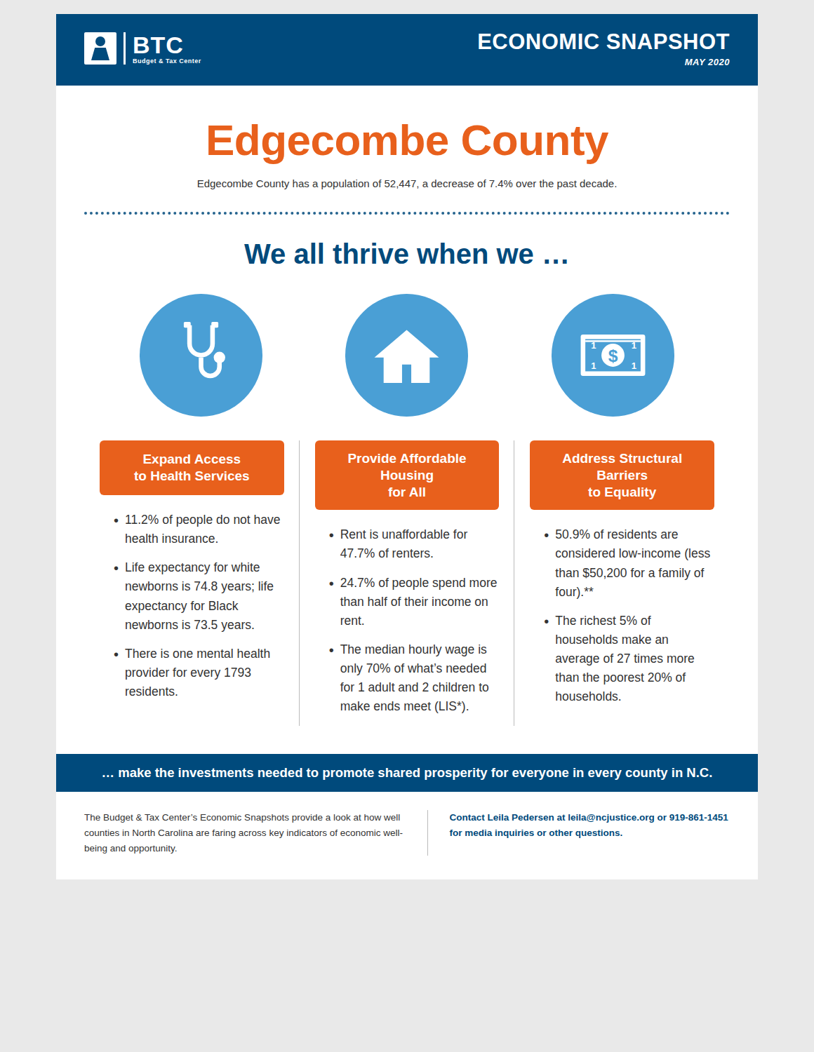BTC
Budget & Tax Center
ECONOMIC SNAPSHOT
MAY 2020
Edgecombe County
Edgecombe County has a population of 52,447, a decrease of 7.4% over the past decade.
We all thrive when we …
$ 1 1 1 1
Expand Access
to Health Services
11.2% of people do not have health insurance.
Life expectancy for white newborns is 74.8 years; life expectancy for Black newborns is 73.5 years.
There is one mental health provider for every 1793 residents.
Provide Affordable Housing
for All
Rent is unaffordable for 47.7% of renters.
24.7% of people spend more than half of their income on rent.
The median hourly wage is only 70% of what’s needed for 1 adult and 2 children to make ends meet (LIS*).
Address Structural Barriers
to Equality
50.9% of residents are considered low-income (less than $50,200 for a family of four).**
The richest 5% of households make an average of 27 times more than the poorest 20% of households.
… make the investments needed to promote shared prosperity for everyone in every county in N.C.
The Budget & Tax Center’s Economic Snapshots provide a look at how well counties in North Carolina are faring across key indicators of economic well-being and opportunity.
Contact Leila Pedersen at leila@ncjustice.org or 919-861-1451 for media inquiries or other questions.